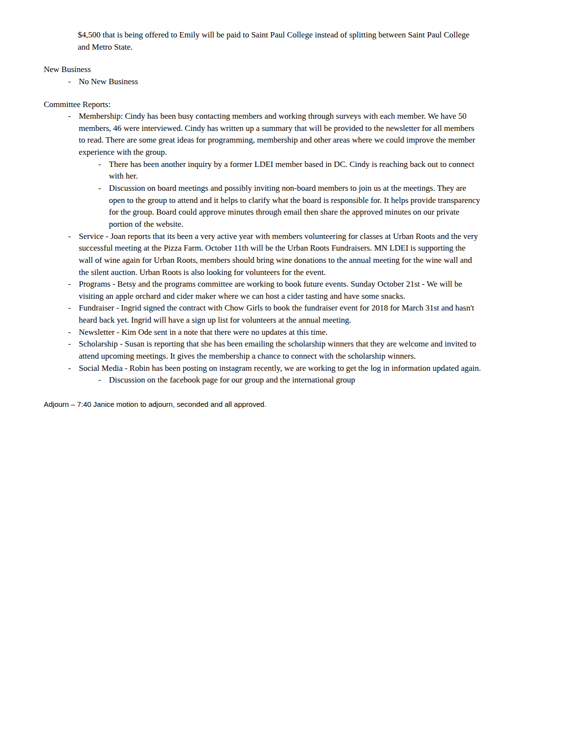$4,500 that is being offered to Emily will be paid to Saint Paul College instead of splitting between Saint Paul College and Metro State.
New Business
No New Business
Committee Reports:
Membership: Cindy has been busy contacting members and working through surveys with each member. We have 50 members, 46 were interviewed. Cindy has written up a summary that will be provided to the newsletter for all members to read. There are some great ideas for programming, membership and other areas where we could improve the member experience with the group.
There has been another inquiry by a former LDEI member based in DC. Cindy is reaching back out to connect with her.
Discussion on board meetings and possibly inviting non-board members to join us at the meetings. They are open to the group to attend and it helps to clarify what the board is responsible for. It helps provide transparency for the group. Board could approve minutes through email then share the approved minutes on our private portion of the website.
Service - Joan reports that its been a very active year with members volunteering for classes at Urban Roots and the very successful meeting at the Pizza Farm. October 11th will be the Urban Roots Fundraisers. MN LDEI is supporting the wall of wine again for Urban Roots, members should bring wine donations to the annual meeting for the wine wall and the silent auction. Urban Roots is also looking for volunteers for the event.
Programs - Betsy and the programs committee are working to book future events. Sunday October 21st - We will be visiting an apple orchard and cider maker where we can host a cider tasting and have some snacks.
Fundraiser - Ingrid signed the contract with Chow Girls to book the fundraiser event for 2018 for March 31st and hasn't heard back yet. Ingrid will have a sign up list for volunteers at the annual meeting.
Newsletter - Kim Ode sent in a note that there were no updates at this time.
Scholarship - Susan is reporting that she has been emailing the scholarship winners that they are welcome and invited to attend upcoming meetings. It gives the membership a chance to connect with the scholarship winners.
Social Media - Robin has been posting on instagram recently, we are working to get the log in information updated again.
Discussion on the facebook page for our group and the international group
Adjourn – 7:40 Janice motion to adjourn, seconded and all approved.